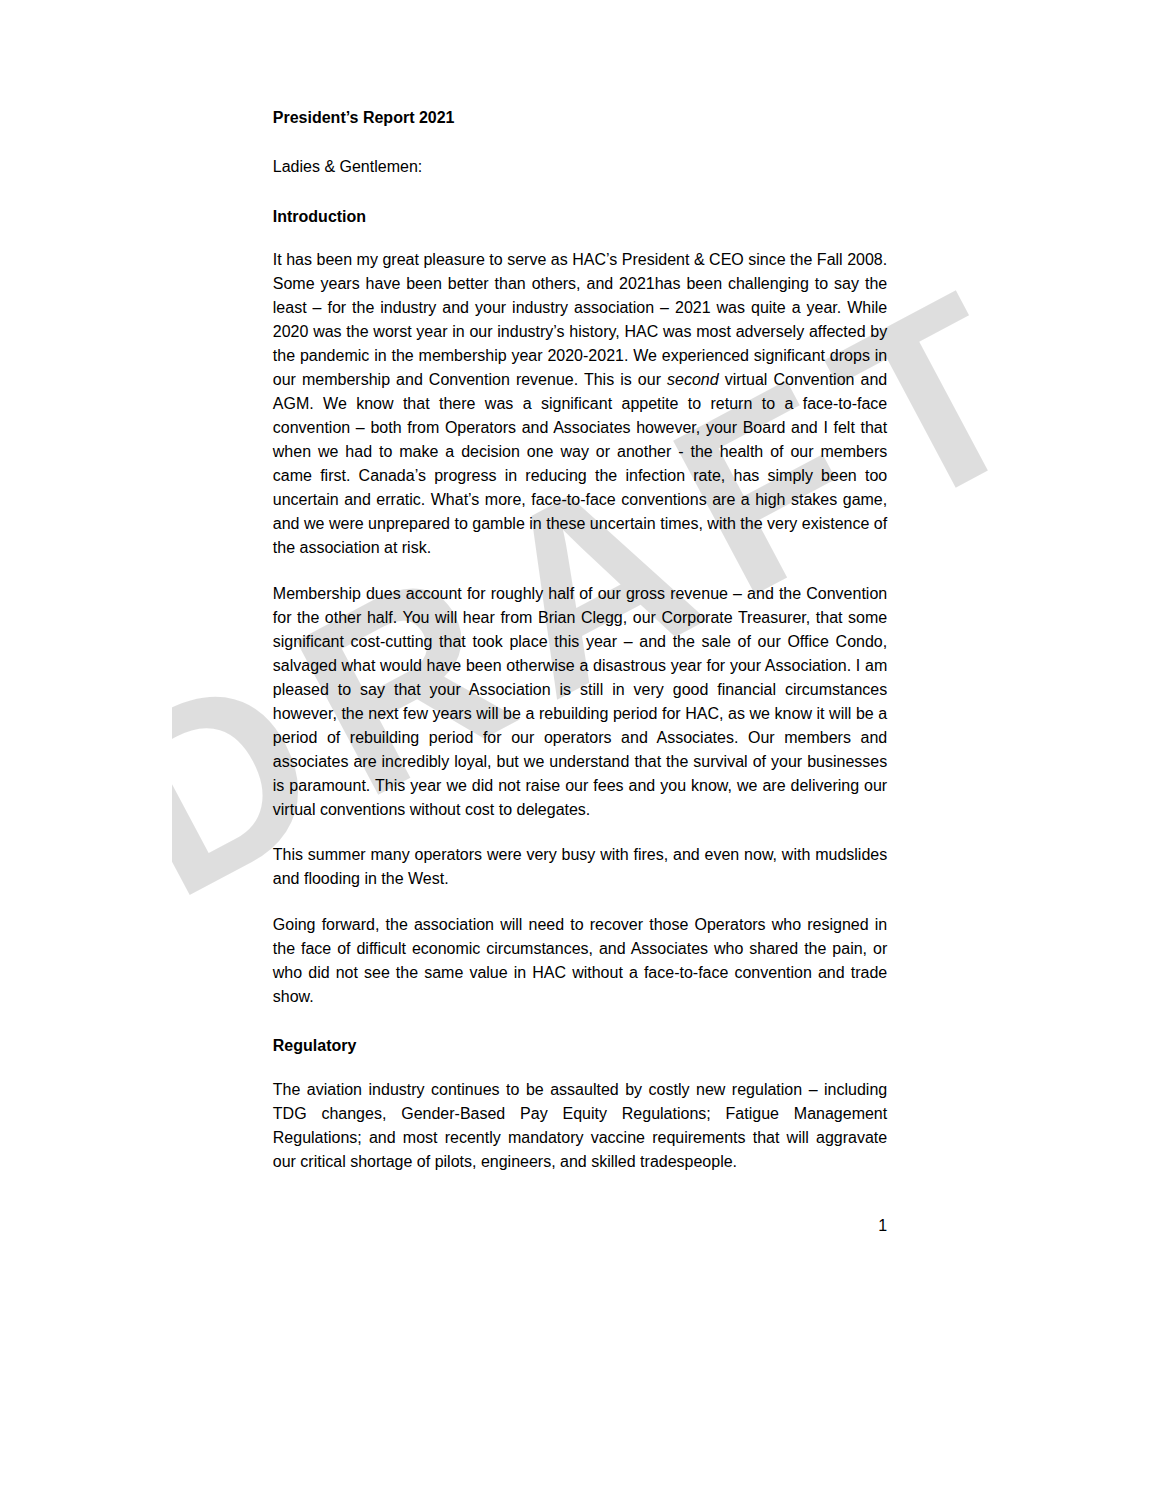DRAFT
President’s Report 2021
Ladies & Gentlemen:
Introduction
It has been my great pleasure to serve as HAC’s President & CEO since the Fall 2008. Some years have been better than others, and 2021has been challenging to say the least – for the industry and your industry association – 2021 was quite a year. While 2020 was the worst year in our industry’s history, HAC was most adversely affected by the pandemic in the membership year 2020-2021. We experienced significant drops in our membership and Convention revenue. This is our second virtual Convention and AGM. We know that there was a significant appetite to return to a face-to-face convention – both from Operators and Associates however, your Board and I felt that when we had to make a decision one way or another - the health of our members came first. Canada’s progress in reducing the infection rate, has simply been too uncertain and erratic. What’s more, face-to-face conventions are a high stakes game, and we were unprepared to gamble in these uncertain times, with the very existence of the association at risk.
Membership dues account for roughly half of our gross revenue – and the Convention for the other half. You will hear from Brian Clegg, our Corporate Treasurer, that some significant cost-cutting that took place this year – and the sale of our Office Condo, salvaged what would have been otherwise a disastrous year for your Association. I am pleased to say that your Association is still in very good financial circumstances however, the next few years will be a rebuilding period for HAC, as we know it will be a period of rebuilding period for our operators and Associates. Our members and associates are incredibly loyal, but we understand that the survival of your businesses is paramount. This year we did not raise our fees and you know, we are delivering our virtual conventions without cost to delegates.
This summer many operators were very busy with fires, and even now, with mudslides and flooding in the West.
Going forward, the association will need to recover those Operators who resigned in the face of difficult economic circumstances, and Associates who shared the pain, or who did not see the same value in HAC without a face-to-face convention and trade show.
Regulatory
The aviation industry continues to be assaulted by costly new regulation – including TDG changes, Gender-Based Pay Equity Regulations; Fatigue Management Regulations; and most recently mandatory vaccine requirements that will aggravate our critical shortage of pilots, engineers, and skilled tradespeople.
1